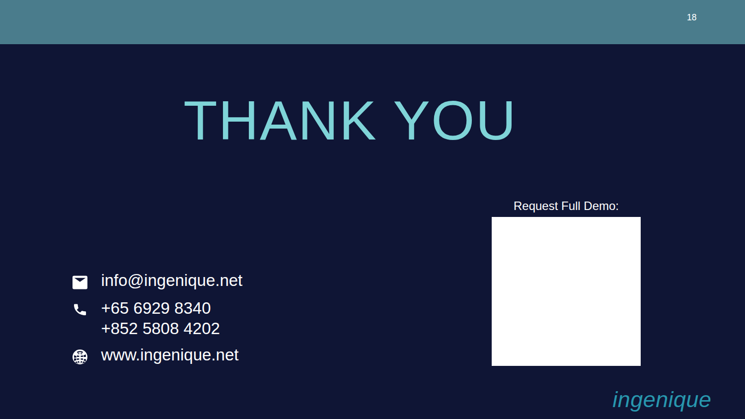18
THANK YOU
info@ingenique.net
+65 6929 8340 +852 5808 4202
www.ingenique.net
Request Full Demo:
ingenique